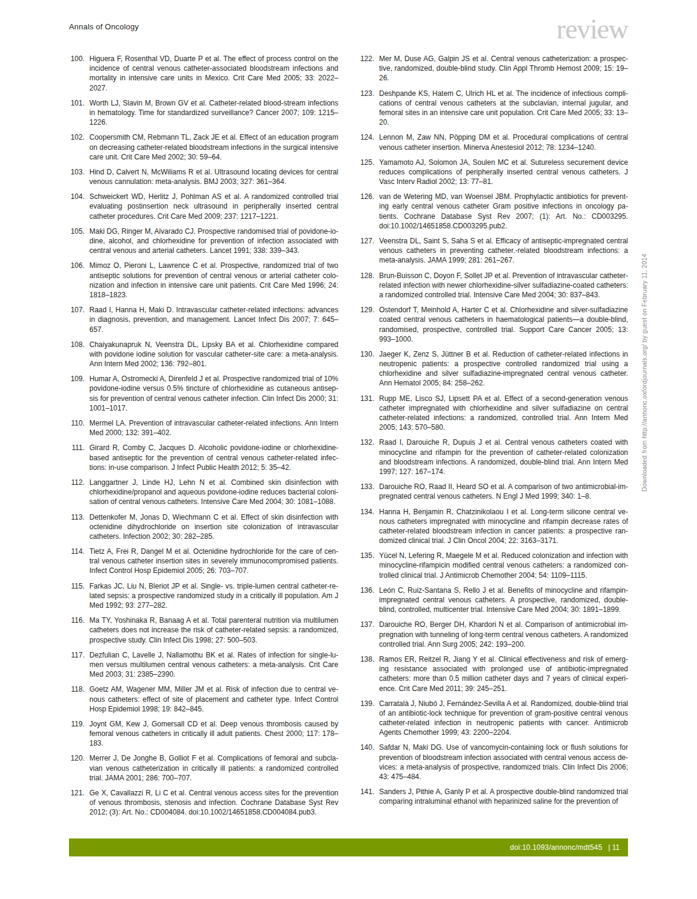Annals of Oncology
review
100. Higuera F, Rosenthal VD, Duarte P et al. The effect of process control on the incidence of central venous catheter-associated bloodstream infections and mortality in intensive care units in Mexico. Crit Care Med 2005; 33: 2022–2027.
101. Worth LJ, Slavin M, Brown GV et al. Catheter-related blood-stream infections in hematology. Time for standardized surveillance? Cancer 2007; 109: 1215–1226.
102. Coopersmith CM, Rebmann TL, Zack JE et al. Effect of an education program on decreasing catheter-related bloodstream infections in the surgical intensive care unit. Crit Care Med 2002; 30: 59–64.
103. Hind D, Calvert N, McWiliams R et al. Ultrasound locating devices for central venous cannulation: meta-analysis. BMJ 2003; 327: 361–364.
104. Schweickert WD, Herlitz J, Pohlman AS et al. A randomized controlled trial evaluating postinsertion neck ultrasound in peripherally inserted central catheter procedures. Crit Care Med 2009; 237: 1217–1221.
105. Maki DG, Ringer M, Alvarado CJ. Prospective randomised trial of povidone-iodine, alcohol, and chlorhexidine for prevention of infection associated with central venous and arterial catheters. Lancet 1991; 338: 339–343.
106. Mimoz O, Pieroni L, Lawrence C et al. Prospective, randomized trial of two antiseptic solutions for prevention of central venous or arterial catheter colonization and infection in intensive care unit patients. Crit Care Med 1996; 24: 1818–1823.
107. Raad I, Hanna H, Maki D. Intravascular catheter-related infections: advances in diagnosis, prevention, and management. Lancet Infect Dis 2007; 7: 645–657.
108. Chaiyakunapruk N, Veenstra DL, Lipsky BA et al. Chlorhexidine compared with povidone iodine solution for vascular catheter-site care: a meta-analysis. Ann Intern Med 2002; 136: 792–801.
109. Humar A, Ostromecki A, Direnfeld J et al. Prospective randomized trial of 10% povidone-iodine versus 0.5% tincture of chlorhexidine as cutaneous antisepsis for prevention of central venous catheter infection. Clin Infect Dis 2000; 31: 1001–1017.
110. Mermel LA. Prevention of intravascular catheter-related infections. Ann Intern Med 2000; 132: 391–402.
111. Girard R, Comby C, Jacques D. Alcoholic povidone-iodine or chlorhexidine-based antiseptic for the prevention of central venous catheter-related infections: in-use comparison. J Infect Public Health 2012; 5: 35–42.
112. Langgartner J, Linde HJ, Lehn N et al. Combined skin disinfection with chlorhexidine/propanol and aqueous povidone-iodine reduces bacterial colonisation of central venous catheters. Intensive Care Med 2004; 30: 1081–1088.
113. Dettenkofer M, Jonas D, Wiechmann C et al. Effect of skin disinfection with octenidine dihydrochloride on insertion site colonization of intravascular catheters. Infection 2002; 30: 282–285.
114. Tietz A, Frei R, Dangel M et al. Octenidine hydrochloride for the care of central venous catheter insertion sites in severely immunocompromised patients. Infect Control Hosp Epidemiol 2005; 26: 703–707.
115. Farkas JC, Liu N, Bleriot JP et al. Single- vs. triple-lumen central catheter-related sepsis: a prospective randomized study in a critically ill population. Am J Med 1992; 93: 277–282.
116. Ma TY, Yoshinaka R, Banaag A et al. Total parenteral nutrition via multilumen catheters does not increase the risk of catheter-related sepsis: a randomized, prospective study. Clin Infect Dis 1998; 27: 500–503.
117. Dezfulian C, Lavelle J, Nallamothu BK et al. Rates of infection for single-lumen versus multilumen central venous catheters: a meta-analysis. Crit Care Med 2003; 31: 2385–2390.
118. Goetz AM, Wagener MM, Miller JM et al. Risk of infection due to central venous catheters: effect of site of placement and catheter type. Infect Control Hosp Epidemiol 1998; 19: 842–845.
119. Joynt GM, Kew J, Gomersall CD et al. Deep venous thrombosis caused by femoral venous catheters in critically ill adult patients. Chest 2000; 117: 178–183.
120. Merrer J, De Jonghe B, Golliot F et al. Complications of femoral and subclavian venous catheterization in critically ill patients: a randomized controlled trial. JAMA 2001; 286: 700–707.
121. Ge X, Cavallazzi R, Li C et al. Central venous access sites for the prevention of venous thrombosis, stenosis and infection. Cochrane Database Syst Rev 2012; (3): Art. No.: CD004084. doi:10.1002/14651858.CD004084.pub3.
122. Mer M, Duse AG, Galpin JS et al. Central venous catheterization: a prospective, randomized, double-blind study. Clin Appl Thromb Hemost 2009; 15: 19–26.
123. Deshpande KS, Hatem C, Ulrich HL et al. The incidence of infectious complications of central venous catheters at the subclavian, internal jugular, and femoral sites in an intensive care unit population. Crit Care Med 2005; 33: 13–20.
124. Lennon M, Zaw NN, Pöpping DM et al. Procedural complications of central venous catheter insertion. Minerva Anestesiol 2012; 78: 1234–1240.
125. Yamamoto AJ, Solomon JA, Soulen MC et al. Sutureless securement device reduces complications of peripherally inserted central venous catheters. J Vasc Interv Radiol 2002; 13: 77–81.
126. van de Wetering MD, van Woensel JBM. Prophylactic antibiotics for preventing early central venous catheter Gram positive infections in oncology patients. Cochrane Database Syst Rev 2007; (1): Art. No.: CD003295. doi:10.1002/14651858.CD003295.pub2.
127. Veenstra DL, Saint S, Saha S et al. Efficacy of antiseptic-impregnated central venous catheters in preventing catheter.-related bloodstream infections: a meta-analysis. JAMA 1999; 281: 261–267.
128. Brun-Buisson C, Doyon F, Sollet JP et al. Prevention of intravascular catheter-related infection with newer chlorhexidine-silver sulfadiazine-coated catheters: a randomized controlled trial. Intensive Care Med 2004; 30: 837–843.
129. Ostendorf T, Meinhold A, Harter C et al. Chlorhexidine and silver-sulfadiazine coated central venous catheters in haematological patients—a double-blind, randomised, prospective, controlled trial. Support Care Cancer 2005; 13: 993–1000.
130. Jaeger K, Zenz S, Jüttner B et al. Reduction of catheter-related infections in neutropenic patients: a prospective controlled randomized trial using a chlorhexidine and silver sulfadiazine-impregnated central venous catheter. Ann Hematol 2005; 84: 258–262.
131. Rupp ME, Lisco SJ, Lipsett PA et al. Effect of a second-generation venous catheter impregnated with chlorhexidine and silver sulfadiazine on central catheter-related infections: a randomized, controlled trial. Ann Intern Med 2005; 143: 570–580.
132. Raad I, Darouiche R, Dupuis J et al. Central venous catheters coated with minocycline and rifampin for the prevention of catheter-related colonization and bloodstream infections. A randomized, double-blind trial. Ann Intern Med 1997; 127: 167–174.
133. Darouiche RO, Raad II, Heard SO et al. A comparison of two antimicrobial-impregnated central venous catheters. N Engl J Med 1999; 340: 1–8.
134. Hanna H, Benjamin R, Chatzinikolaou I et al. Long-term silicone central venous catheters impregnated with minocycline and rifampin decrease rates of catheter-related bloodstream infection in cancer patients: a prospective randomized clinical trial. J Clin Oncol 2004; 22: 3163–3171.
135. Yücel N, Lefering R, Maegele M et al. Reduced colonization and infection with minocycline-rifampicin modified central venous catheters: a randomized controlled clinical trial. J Antimicrob Chemother 2004; 54: 1109–1115.
136. León C, Ruiz-Santana S, Rello J et al. Benefits of minocycline and rifampin-impregnated central venous catheters. A prospective, randomized, double-blind, controlled, multicenter trial. Intensive Care Med 2004; 30: 1891–1899.
137. Darouiche RO, Berger DH, Khardori N et al. Comparison of antimicrobial impregnation with tunneling of long-term central venous catheters. A randomized controlled trial. Ann Surg 2005; 242: 193–200.
138. Ramos ER, Reitzel R, Jiang Y et al. Clinical effectiveness and risk of emerging resistance associated with prolonged use of antibiotic-impregnated catheters: more than 0.5 million catheter days and 7 years of clinical experience. Crit Care Med 2011; 39: 245–251.
139. Carratalà J, Niubó J, Fernández-Sevilla A et al. Randomized, double-blind trial of an antibiotic-lock technique for prevention of gram-positive central venous catheter-related infection in neutropenic patients with cancer. Antimicrob Agents Chemother 1999; 43: 2200–2204.
140. Safdar N, Maki DG. Use of vancomycin-containing lock or flush solutions for prevention of bloodstream infection associated with central venous access devices: a meta-analysis of prospective, randomized trials. Clin Infect Dis 2006; 43: 475–484.
141. Sanders J, Pithie A, Ganly P et al. A prospective double-blind randomized trial comparing intraluminal ethanol with heparinized saline for the prevention of
Downloaded from http://annonc.oxfordjournals.org/ by guest on February 11, 2014
doi:10.1093/annonc/mdt545| 11